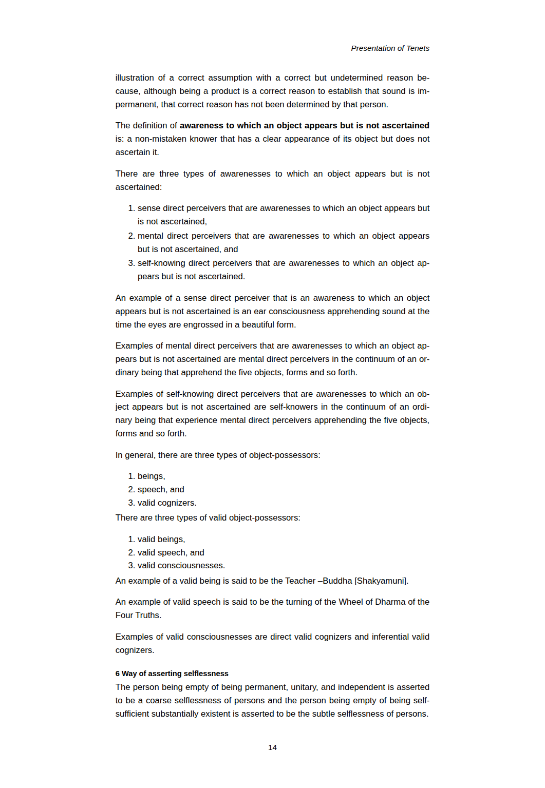Presentation of Tenets
illustration of a correct assumption with a correct but undetermined reason because, although being a product is a correct reason to establish that sound is impermanent, that correct reason has not been determined by that person.
The definition of awareness to which an object appears but is not ascertained is: a non-mistaken knower that has a clear appearance of its object but does not ascertain it.
There are three types of awarenesses to which an object appears but is not ascertained:
sense direct perceivers that are awarenesses to which an object appears but is not ascertained,
mental direct perceivers that are awarenesses to which an object appears but is not ascertained, and
self-knowing direct perceivers that are awarenesses to which an object appears but is not ascertained.
An example of a sense direct perceiver that is an awareness to which an object appears but is not ascertained is an ear consciousness apprehending sound at the time the eyes are engrossed in a beautiful form.
Examples of mental direct perceivers that are awarenesses to which an object appears but is not ascertained are mental direct perceivers in the continuum of an ordinary being that apprehend the five objects, forms and so forth.
Examples of self-knowing direct perceivers that are awarenesses to which an object appears but is not ascertained are self-knowers in the continuum of an ordinary being that experience mental direct perceivers apprehending the five objects, forms and so forth.
In general, there are three types of object-possessors:
beings,
speech, and
valid cognizers.
There are three types of valid object-possessors:
valid beings,
valid speech, and
valid consciousnesses.
An example of a valid being is said to be the Teacher –Buddha [Shakyamuni].
An example of valid speech is said to be the turning of the Wheel of Dharma of the Four Truths.
Examples of valid consciousnesses are direct valid cognizers and inferential valid cognizers.
6 Way of asserting selflessness
The person being empty of being permanent, unitary, and independent is asserted to be a coarse selflessness of persons and the person being empty of being self-sufficient substantially existent is asserted to be the subtle selflessness of persons.
14